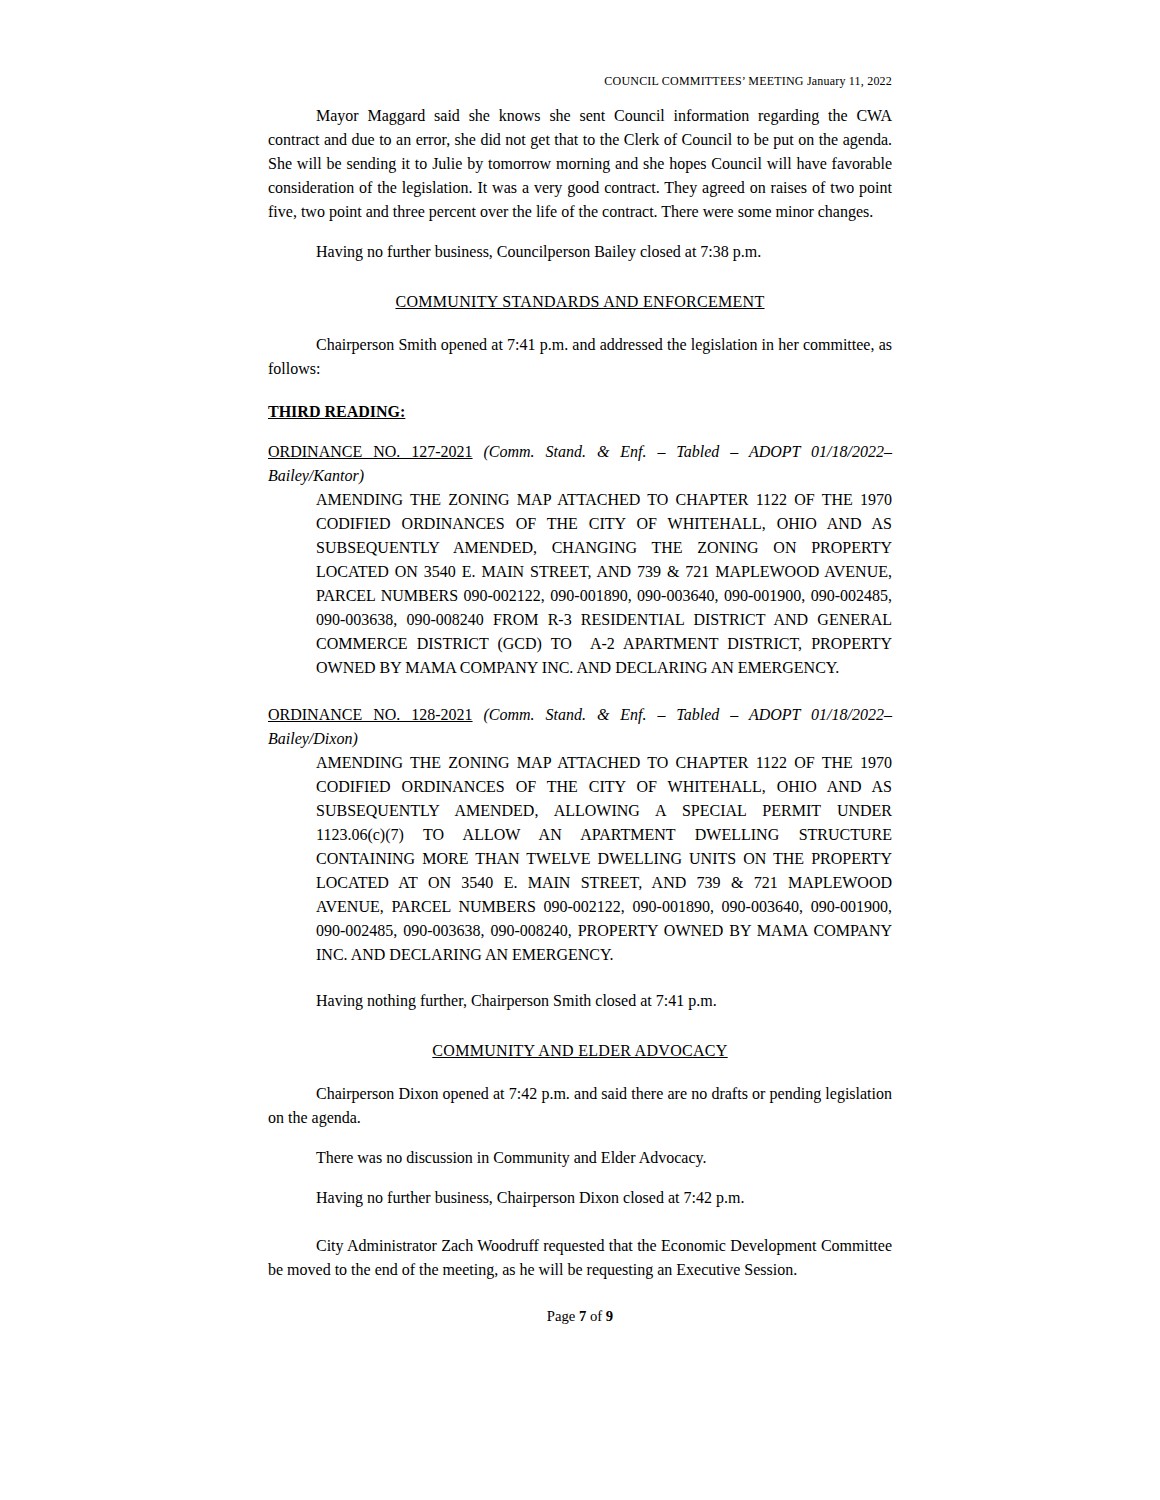COUNCIL COMMITTEES’ MEETING January 11, 2022
Mayor Maggard said she knows she sent Council information regarding the CWA contract and due to an error, she did not get that to the Clerk of Council to be put on the agenda. She will be sending it to Julie by tomorrow morning and she hopes Council will have favorable consideration of the legislation. It was a very good contract. They agreed on raises of two point five, two point and three percent over the life of the contract. There were some minor changes.
Having no further business, Councilperson Bailey closed at 7:38 p.m.
COMMUNITY STANDARDS AND ENFORCEMENT
Chairperson Smith opened at 7:41 p.m. and addressed the legislation in her committee, as follows:
THIRD READING:
ORDINANCE NO. 127-2021 (Comm. Stand. & Enf. – Tabled – ADOPT 01/18/2022–Bailey/Kantor)
AMENDING THE ZONING MAP ATTACHED TO CHAPTER 1122 OF THE 1970 CODIFIED ORDINANCES OF THE CITY OF WHITEHALL, OHIO AND AS SUBSEQUENTLY AMENDED, CHANGING THE ZONING ON PROPERTY LOCATED ON 3540 E. MAIN STREET, AND 739 & 721 MAPLEWOOD AVENUE, PARCEL NUMBERS 090-002122, 090-001890, 090-003640, 090-001900, 090-002485, 090-003638, 090-008240 FROM R-3 RESIDENTIAL DISTRICT AND GENERAL COMMERCE DISTRICT (GCD) TO A-2 APARTMENT DISTRICT, PROPERTY OWNED BY MAMA COMPANY INC. AND DECLARING AN EMERGENCY.
ORDINANCE NO. 128-2021 (Comm. Stand. & Enf. – Tabled – ADOPT 01/18/2022–Bailey/Dixon)
AMENDING THE ZONING MAP ATTACHED TO CHAPTER 1122 OF THE 1970 CODIFIED ORDINANCES OF THE CITY OF WHITEHALL, OHIO AND AS SUBSEQUENTLY AMENDED, ALLOWING A SPECIAL PERMIT UNDER 1123.06(c)(7) TO ALLOW AN APARTMENT DWELLING STRUCTURE CONTAINING MORE THAN TWELVE DWELLING UNITS ON THE PROPERTY LOCATED AT ON 3540 E. MAIN STREET, AND 739 & 721 MAPLEWOOD AVENUE, PARCEL NUMBERS 090-002122, 090-001890, 090-003640, 090-001900, 090-002485, 090-003638, 090-008240, PROPERTY OWNED BY MAMA COMPANY INC. AND DECLARING AN EMERGENCY.
Having nothing further, Chairperson Smith closed at 7:41 p.m.
COMMUNITY AND ELDER ADVOCACY
Chairperson Dixon opened at 7:42 p.m. and said there are no drafts or pending legislation on the agenda.
There was no discussion in Community and Elder Advocacy.
Having no further business, Chairperson Dixon closed at 7:42 p.m.
City Administrator Zach Woodruff requested that the Economic Development Committee be moved to the end of the meeting, as he will be requesting an Executive Session.
Page 7 of 9